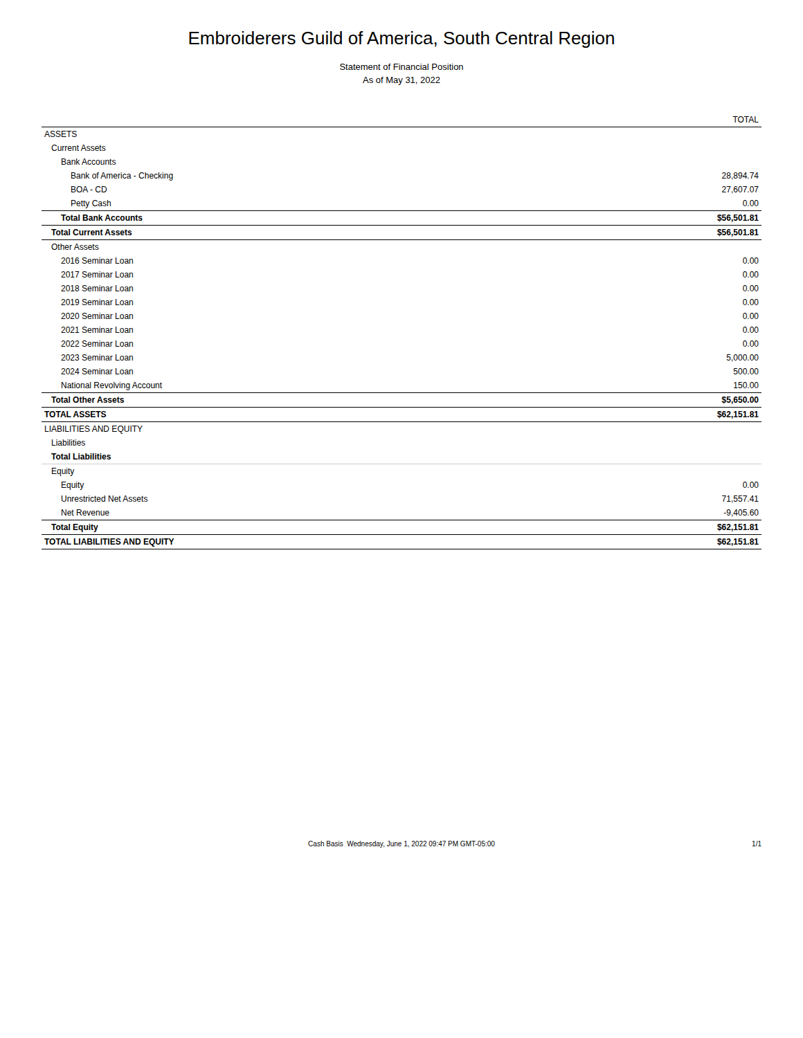Embroiderers Guild of America, South Central Region
Statement of Financial Position
As of May 31, 2022
| | TOTAL |
| --- | --- |
| ASSETS | |
| Current Assets | |
| Bank Accounts | |
| Bank of America - Checking | 28,894.74 |
| BOA - CD | 27,607.07 |
| Petty Cash | 0.00 |
| Total Bank Accounts | $56,501.81 |
| Total Current Assets | $56,501.81 |
| Other Assets | |
| 2016 Seminar Loan | 0.00 |
| 2017 Seminar Loan | 0.00 |
| 2018 Seminar Loan | 0.00 |
| 2019 Seminar Loan | 0.00 |
| 2020 Seminar Loan | 0.00 |
| 2021 Seminar Loan | 0.00 |
| 2022 Seminar Loan | 0.00 |
| 2023 Seminar Loan | 5,000.00 |
| 2024 Seminar Loan | 500.00 |
| National Revolving Account | 150.00 |
| Total Other Assets | $5,650.00 |
| TOTAL ASSETS | $62,151.81 |
| LIABILITIES AND EQUITY | |
| Liabilities | |
| Total Liabilities | |
| Equity | |
| Equity | 0.00 |
| Unrestricted Net Assets | 71,557.41 |
| Net Revenue | -9,405.60 |
| Total Equity | $62,151.81 |
| TOTAL LIABILITIES AND EQUITY | $62,151.81 |
Cash Basis Wednesday, June 1, 2022 09:47 PM GMT-05:00 1/1